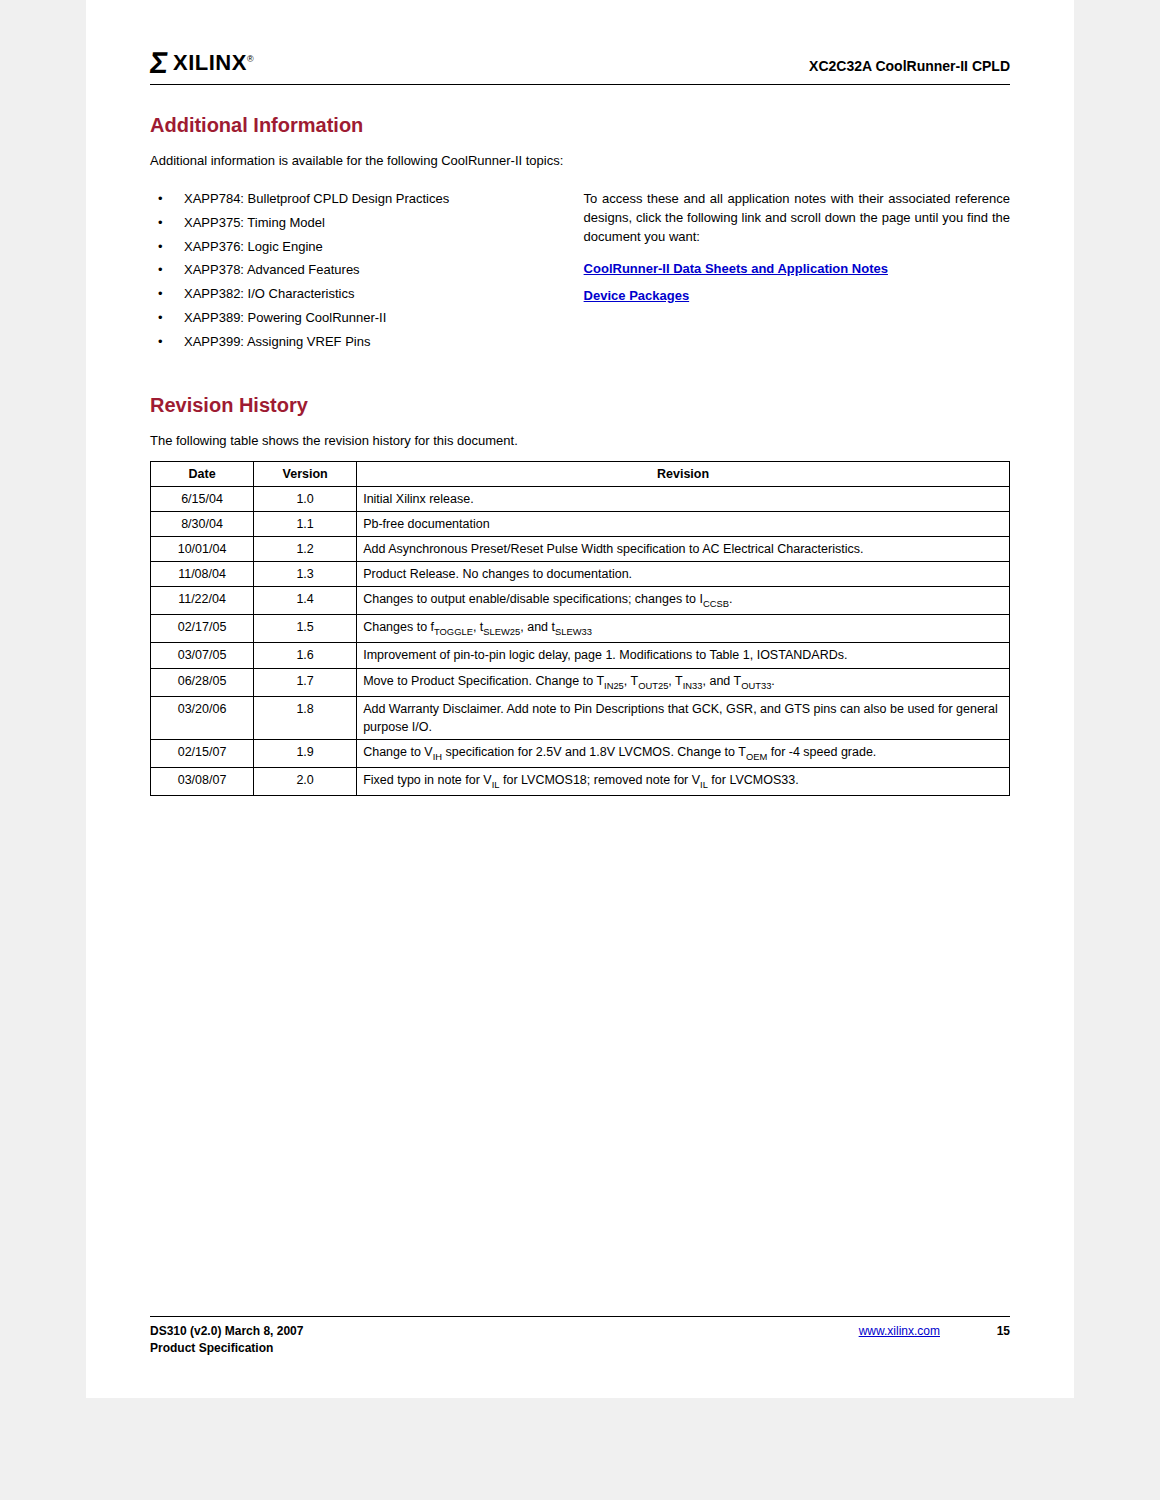Σ XILINX®
XC2C32A CoolRunner-II CPLD
Additional Information
Additional information is available for the following CoolRunner-II topics:
XAPP784: Bulletproof CPLD Design Practices
XAPP375: Timing Model
XAPP376: Logic Engine
XAPP378: Advanced Features
XAPP382: I/O Characteristics
XAPP389: Powering CoolRunner-II
XAPP399: Assigning VREF Pins
To access these and all application notes with their associated reference designs, click the following link and scroll down the page until you find the document you want:
CoolRunner-II Data Sheets and Application Notes Device Packages
Revision History
The following table shows the revision history for this document.
| Date | Version | Revision |
| --- | --- | --- |
| 6/15/04 | 1.0 | Initial Xilinx release. |
| 8/30/04 | 1.1 | Pb-free documentation |
| 10/01/04 | 1.2 | Add Asynchronous Preset/Reset Pulse Width specification to AC Electrical Characteristics. |
| 11/08/04 | 1.3 | Product Release. No changes to documentation. |
| 11/22/04 | 1.4 | Changes to output enable/disable specifications; changes to I CCSB . |
| 02/17/05 | 1.5 | Changes to f TOGGLE , t SLEW25 , and t SLEW33 |
| 03/07/05 | 1.6 | Improvement of pin-to-pin logic delay, page 1. Modifications to Table 1, IOSTANDARDs. |
| 06/28/05 | 1.7 | Move to Product Specification. Change to T IN25 , T OUT25 , T IN33 , and T OUT33 . |
| 03/20/06 | 1.8 | Add Warranty Disclaimer. Add note to Pin Descriptions that GCK, GSR, and GTS pins can also be used for general purpose I/O. |
| 02/15/07 | 1.9 | Change to V IH specification for 2.5V and 1.8V LVCMOS. Change to T OEM for -4 speed grade. |
| 03/08/07 | 2.0 | Fixed typo in note for V IL for LVCMOS18; removed note for V IL for LVCMOS33. |
DS310 (v2.0) March 8, 2007
Product Specification
www.xilinx.com
15